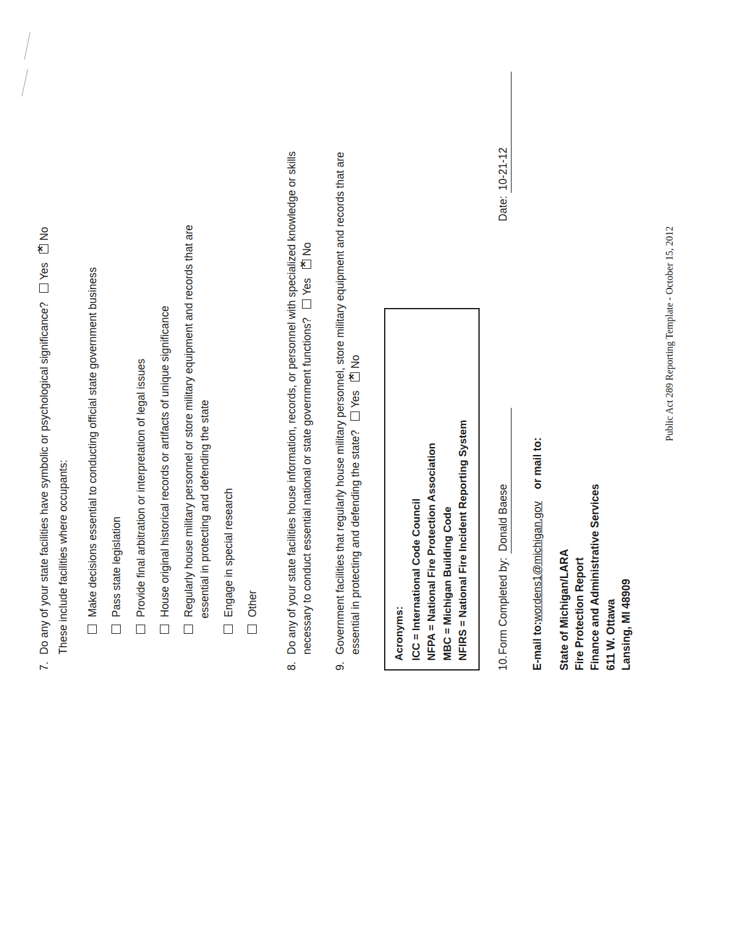7. Do any of your state facilities have symbolic or psychological significance? Yes No
These include facilities where occupants:
Make decisions essential to conducting official state government business
Pass state legislation
Provide final arbitration or interpretation of legal issues
House original historical records or artifacts of unique significance
Regularly house military personnel or store military equipment and records that are
essential in protecting and defending the state
Engage in special research
Other
8. Do any of your state facilities house information, records, or personnel with specialized knowledge or skills
necessary to conduct essential national or state government functions? Yes No
9. Government facilities that regularly house military personnel, store military equipment and records that are
essential in protecting and defending the state? Yes No
Acronyms:
ICC = International Code Council
NFPA = National Fire Protection Association
MBC = Michigan Building Code
NFIRS = National Fire Incident Reporting System
10. Form Completed by: Donald Baese Date: 10-21-12
E-mail to:wordens1@michigan.gov or mail to:
State of Michigan/LARA
Fire Protection Report
Finance and Administrative Services
611 W. Ottawa
Lansing, MI 48909
Public Act 289 Reporting Template - October 15, 2012
4